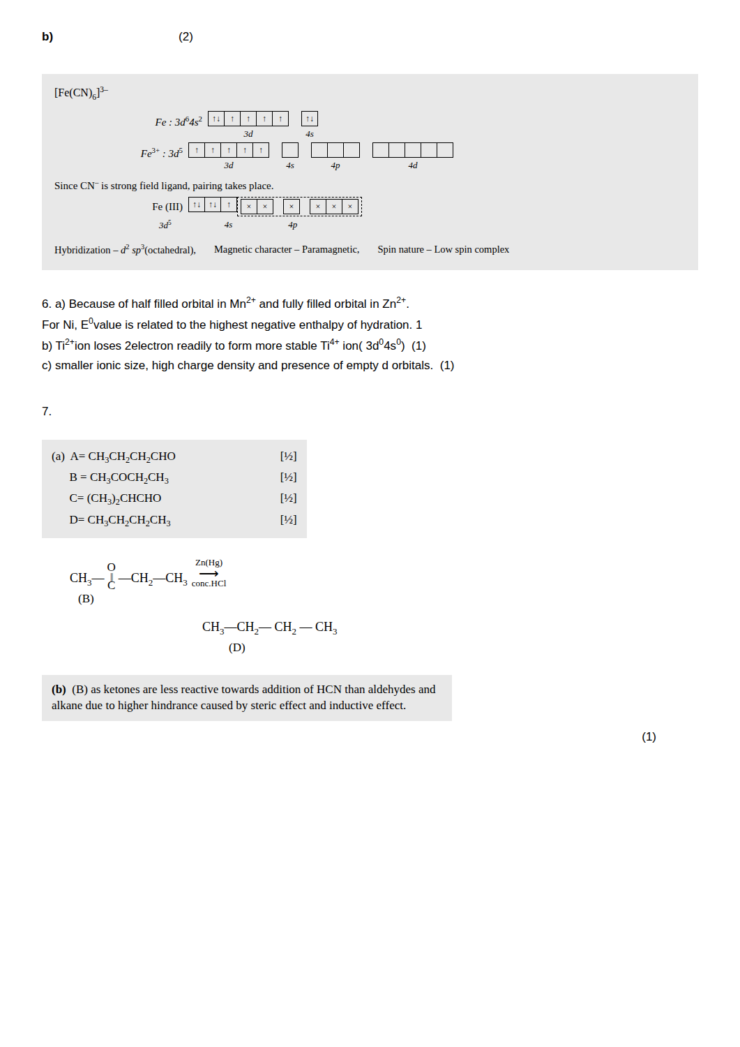b) (2)
[Fe(CN)6]3–
Fe : 3d64s2
↑↓
↑
↑
↑
↑
3d
↑↓
4s
Fe3+ : 3d5
↑
↑
↑
↑
↑
3d
4s
4p
4d
Since CN– is strong field ligand, pairing takes place.
Fe (III)
↑↓
↑↓
↑
×
×
×
×
×
×
3d5 4s 4p
Hybridization – d2 sp3(octahedral), Magnetic character – Paramagnetic, Spin nature – Low spin complex
6. a) Because of half filled orbital in Mn2+ and fully filled orbital in Zn2+.
For Ni, E0value is related to the highest negative enthalpy of hydration. 1
b) Ti2+ion loses 2electron readily to form more stable Ti4+ ion( 3d04s0) (1)
c) smaller ionic size, high charge density and presence of empty d orbitals. (1)
7.
| (a) A= CH 3 CH 2 CH 2 CHO | [½] |
| B = CH 3 COCH 2 CH 3 | [½] |
| C= (CH 3 ) 2 CHCHO | [½] |
| D= CH 3 CH 2 CH 2 CH 3 | [½] |
CH3— O || C —CH2—CH3 Zn(Hg) ⟶ conc.HCl
(B)
CH3—CH2— CH2 — CH3
(D)
(b) (B) as ketones are less reactive towards addi­tion of HCN than aldehydes and alkane due to higher hindrance caused by steric effect and inductive effect.
(1)